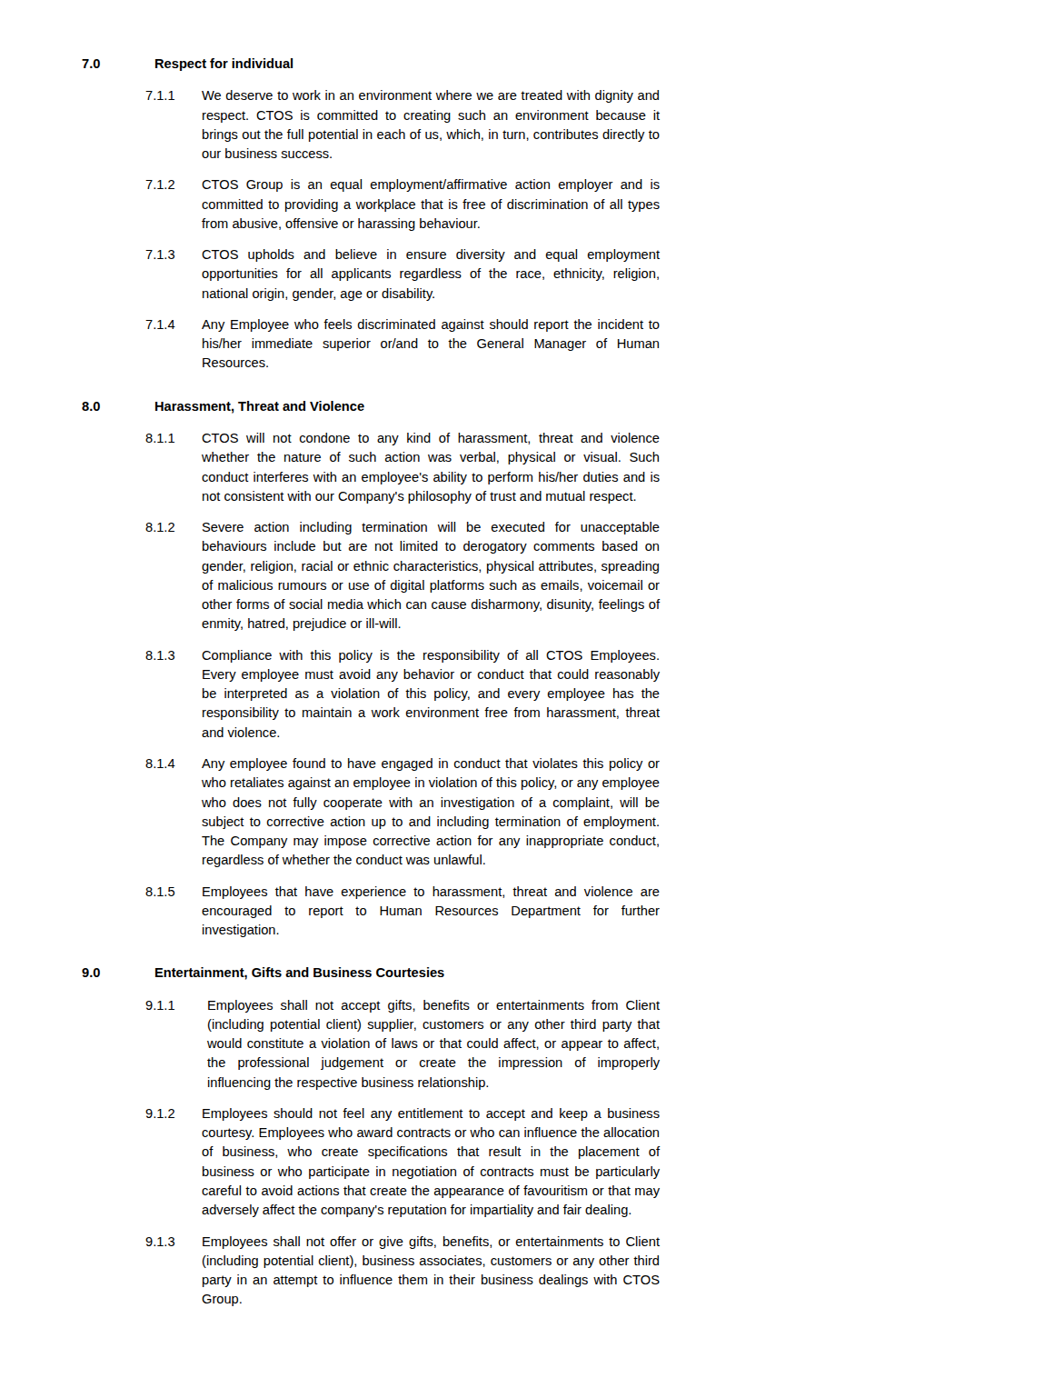7.0 Respect for individual
7.1.1 We deserve to work in an environment where we are treated with dignity and respect. CTOS is committed to creating such an environment because it brings out the full potential in each of us, which, in turn, contributes directly to our business success.
7.1.2 CTOS Group is an equal employment/affirmative action employer and is committed to providing a workplace that is free of discrimination of all types from abusive, offensive or harassing behaviour.
7.1.3 CTOS upholds and believe in ensure diversity and equal employment opportunities for all applicants regardless of the race, ethnicity, religion, national origin, gender, age or disability.
7.1.4 Any Employee who feels discriminated against should report the incident to his/her immediate superior or/and to the General Manager of Human Resources.
8.0 Harassment, Threat and Violence
8.1.1 CTOS will not condone to any kind of harassment, threat and violence whether the nature of such action was verbal, physical or visual. Such conduct interferes with an employee's ability to perform his/her duties and is not consistent with our Company's philosophy of trust and mutual respect.
8.1.2 Severe action including termination will be executed for unacceptable behaviours include but are not limited to derogatory comments based on gender, religion, racial or ethnic characteristics, physical attributes, spreading of malicious rumours or use of digital platforms such as emails, voicemail or other forms of social media which can cause disharmony, disunity, feelings of enmity, hatred, prejudice or ill-will.
8.1.3 Compliance with this policy is the responsibility of all CTOS Employees. Every employee must avoid any behavior or conduct that could reasonably be interpreted as a violation of this policy, and every employee has the responsibility to maintain a work environment free from harassment, threat and violence.
8.1.4 Any employee found to have engaged in conduct that violates this policy or who retaliates against an employee in violation of this policy, or any employee who does not fully cooperate with an investigation of a complaint, will be subject to corrective action up to and including termination of employment. The Company may impose corrective action for any inappropriate conduct, regardless of whether the conduct was unlawful.
8.1.5 Employees that have experience to harassment, threat and violence are encouraged to report to Human Resources Department for further investigation.
9.0 Entertainment, Gifts and Business Courtesies
9.1.1 Employees shall not accept gifts, benefits or entertainments from Client (including potential client) supplier, customers or any other third party that would constitute a violation of laws or that could affect, or appear to affect, the professional judgement or create the impression of improperly influencing the respective business relationship.
9.1.2 Employees should not feel any entitlement to accept and keep a business courtesy. Employees who award contracts or who can influence the allocation of business, who create specifications that result in the placement of business or who participate in negotiation of contracts must be particularly careful to avoid actions that create the appearance of favouritism or that may adversely affect the company's reputation for impartiality and fair dealing.
9.1.3 Employees shall not offer or give gifts, benefits, or entertainments to Client (including potential client), business associates, customers or any other third party in an attempt to influence them in their business dealings with CTOS Group.